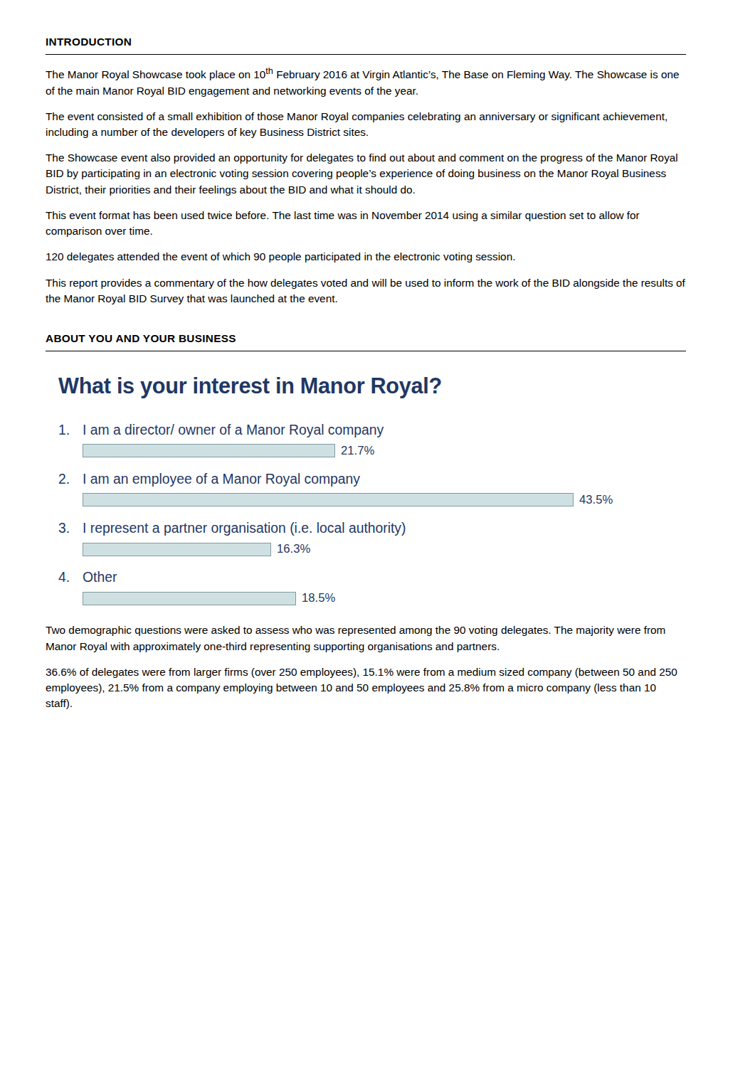Introduction
The Manor Royal Showcase took place on 10th February 2016 at Virgin Atlantic’s, The Base on Fleming Way. The Showcase is one of the main Manor Royal BID engagement and networking events of the year.
The event consisted of a small exhibition of those Manor Royal companies celebrating an anniversary or significant achievement, including a number of the developers of key Business District sites.
The Showcase event also provided an opportunity for delegates to find out about and comment on the progress of the Manor Royal BID by participating in an electronic voting session covering people’s experience of doing business on the Manor Royal Business District, their priorities and their feelings about the BID and what it should do.
This event format has been used twice before. The last time was in November 2014 using a similar question set to allow for comparison over time.
120 delegates attended the event of which 90 people participated in the electronic voting session.
This report provides a commentary of the how delegates voted and will be used to inform the work of the BID alongside the results of the Manor Royal BID Survey that was launched at the event.
About you and your business
What is your interest in Manor Royal?
I am a director/ owner of a Manor Royal company
21.7%
I am an employee of a Manor Royal company
43.5%
I represent a partner organisation (i.e. local authority)
16.3%
Other
18.5%
Two demographic questions were asked to assess who was represented among the 90 voting delegates. The majority were from Manor Royal with approximately one-third representing supporting organisations and partners.
36.6% of delegates were from larger firms (over 250 employees), 15.1% were from a medium sized company (between 50 and 250 employees), 21.5% from a company employing between 10 and 50 employees and 25.8% from a micro company (less than 10 staff).